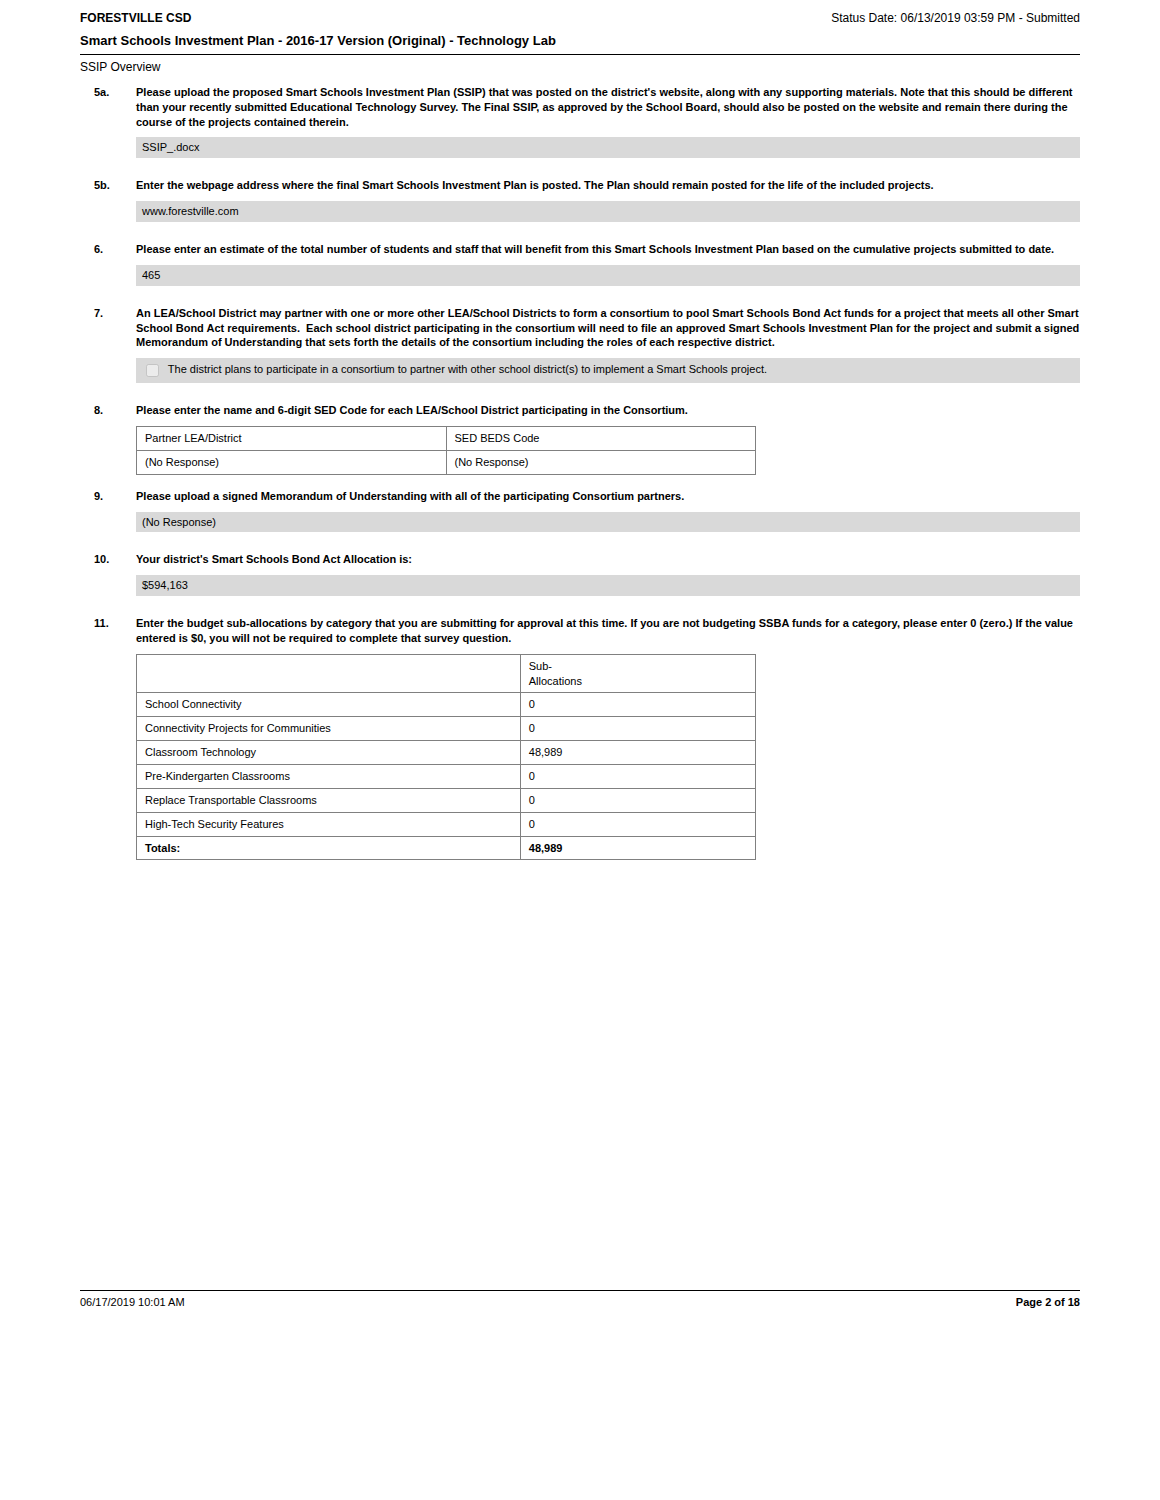FORESTVILLE CSD
Status Date: 06/13/2019 03:59 PM - Submitted
Smart Schools Investment Plan - 2016-17 Version (Original) - Technology Lab
SSIP Overview
5a.
Please upload the proposed Smart Schools Investment Plan (SSIP) that was posted on the district's website, along with any supporting materials. Note that this should be different than your recently submitted Educational Technology Survey. The Final SSIP, as approved by the School Board, should also be posted on the website and remain there during the course of the projects contained therein.
SSIP_.docx
5b.
Enter the webpage address where the final Smart Schools Investment Plan is posted. The Plan should remain posted for the life of the included projects.
www.forestville.com
6.
Please enter an estimate of the total number of students and staff that will benefit from this Smart Schools Investment Plan based on the cumulative projects submitted to date.
465
7.
An LEA/School District may partner with one or more other LEA/School Districts to form a consortium to pool Smart Schools Bond Act funds for a project that meets all other Smart School Bond Act requirements. Each school district participating in the consortium will need to file an approved Smart Schools Investment Plan for the project and submit a signed Memorandum of Understanding that sets forth the details of the consortium including the roles of each respective district.
The district plans to participate in a consortium to partner with other school district(s) to implement a Smart Schools project.
8.
Please enter the name and 6-digit SED Code for each LEA/School District participating in the Consortium.
| Partner LEA/District | SED BEDS Code |
| --- | --- |
| (No Response) | (No Response) |
9.
Please upload a signed Memorandum of Understanding with all of the participating Consortium partners.
(No Response)
10.
Your district's Smart Schools Bond Act Allocation is:
$594,163
11.
Enter the budget sub-allocations by category that you are submitting for approval at this time. If you are not budgeting SSBA funds for a category, please enter 0 (zero.) If the value entered is $0, you will not be required to complete that survey question.
| | Sub- Allocations |
| School Connectivity | 0 |
| Connectivity Projects for Communities | 0 |
| Classroom Technology | 48,989 |
| Pre-Kindergarten Classrooms | 0 |
| Replace Transportable Classrooms | 0 |
| High-Tech Security Features | 0 |
| Totals: | 48,989 |
06/17/2019 10:01 AM
Page 2 of 18